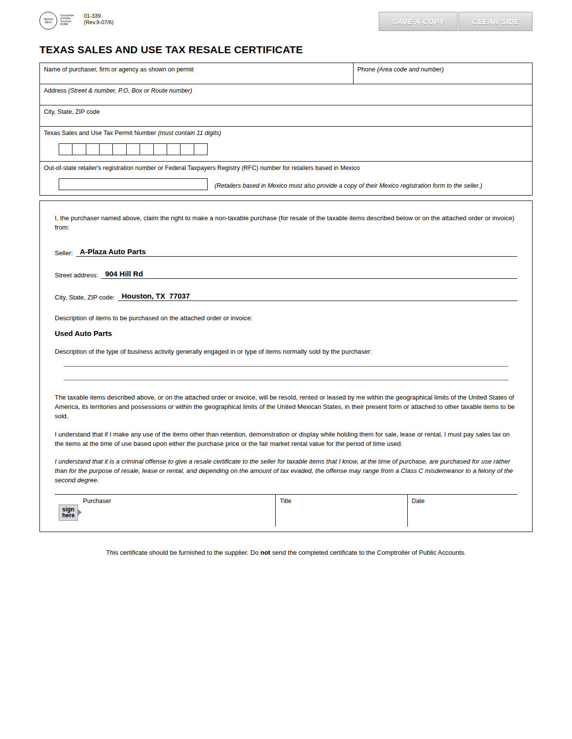TEXAS
SEAL
Comptroller
of Public
Accounts
FORM
01-339
(Rev.9-07/6)
SAVE A COPY
CLEAR SIDE
TEXAS SALES AND USE TAX RESALE CERTIFICATE
Name of purchaser, firm or agency as shown on permit
Phone (Area code and number)
Address (Street & number, P.O. Box or Route number)
City, State, ZIP code
Texas Sales and Use Tax Permit Number (must contain 11 digits)
Out-of-state retailer's registration number or Federal Taxpayers Registry (RFC) number for retailers based in Mexico
(Retailers based in Mexico must also provide a copy of their Mexico registration form to the seller.)
I, the purchaser named above, claim the right to make a non-taxable purchase (for resale of the taxable items described below or on the attached order or invoice) from:
Seller:
A-Plaza Auto Parts
Street address:
904 Hill Rd
City, State, ZIP code:
Houston, TX 77037
Description of items to be purchased on the attached order or invoice:
Used Auto Parts
Description of the type of business activity generally engaged in or type of items normally sold by the purchaser:
The taxable items described above, or on the attached order or invoice, will be resold, rented or leased by me within the geographical limits of the United States of America, its territories and possessions or within the geographical limits of the United Mexican States, in their present form or attached to other taxable items to be sold.
I understand that if I make any use of the items other than retention, demonstration or display while holding them for sale, lease or rental, I must pay sales tax on the items at the time of use based upon either the purchase price or the fair market rental value for the period of time used.
I understand that it is a criminal offense to give a resale certificate to the seller for taxable items that I know, at the time of purchase, are purchased for use rather than for the purpose of resale, lease or rental, and depending on the amount of tax evaded, the offense may range from a Class C misdemeanor to a felony of the second degree.
sign here
Purchaser
Title
Date
This certificate should be furnished to the supplier. Do not send the completed certificate to the Comptroller of Public Accounts.